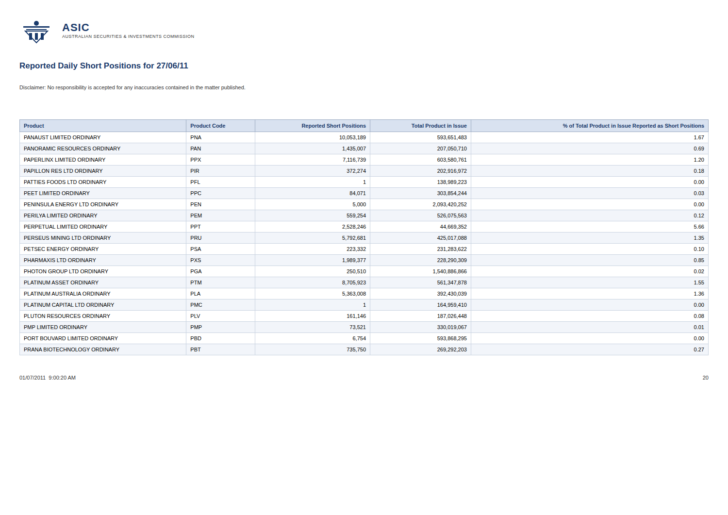ASIC
Australian Securities & Investments Commission
Reported Daily Short Positions for 27/06/11
Disclaimer: No responsibility is accepted for any inaccuracies contained in the matter published.
| Product | Product Code | Reported Short Positions | Total Product in Issue | % of Total Product in Issue Reported as Short Positions |
| --- | --- | --- | --- | --- |
| PANAUST LIMITED ORDINARY | PNA | 10,053,189 | 593,651,483 | 1.67 |
| PANORAMIC RESOURCES ORDINARY | PAN | 1,435,007 | 207,050,710 | 0.69 |
| PAPERLINX LIMITED ORDINARY | PPX | 7,116,739 | 603,580,761 | 1.20 |
| PAPILLON RES LTD ORDINARY | PIR | 372,274 | 202,916,972 | 0.18 |
| PATTIES FOODS LTD ORDINARY | PFL | 1 | 138,989,223 | 0.00 |
| PEET LIMITED ORDINARY | PPC | 84,071 | 303,854,244 | 0.03 |
| PENINSULA ENERGY LTD ORDINARY | PEN | 5,000 | 2,093,420,252 | 0.00 |
| PERILYA LIMITED ORDINARY | PEM | 559,254 | 526,075,563 | 0.12 |
| PERPETUAL LIMITED ORDINARY | PPT | 2,528,246 | 44,669,352 | 5.66 |
| PERSEUS MINING LTD ORDINARY | PRU | 5,792,681 | 425,017,088 | 1.35 |
| PETSEC ENERGY ORDINARY | PSA | 223,332 | 231,283,622 | 0.10 |
| PHARMAXIS LTD ORDINARY | PXS | 1,989,377 | 228,290,309 | 0.85 |
| PHOTON GROUP LTD ORDINARY | PGA | 250,510 | 1,540,886,866 | 0.02 |
| PLATINUM ASSET ORDINARY | PTM | 8,705,923 | 561,347,878 | 1.55 |
| PLATINUM AUSTRALIA ORDINARY | PLA | 5,363,008 | 392,430,039 | 1.36 |
| PLATINUM CAPITAL LTD ORDINARY | PMC | 1 | 164,959,410 | 0.00 |
| PLUTON RESOURCES ORDINARY | PLV | 161,146 | 187,026,448 | 0.08 |
| PMP LIMITED ORDINARY | PMP | 73,521 | 330,019,067 | 0.01 |
| PORT BOUVARD LIMITED ORDINARY | PBD | 6,754 | 593,868,295 | 0.00 |
| PRANA BIOTECHNOLOGY ORDINARY | PBT | 735,750 | 269,292,203 | 0.27 |
01/07/2011 9:00:20 AM 20